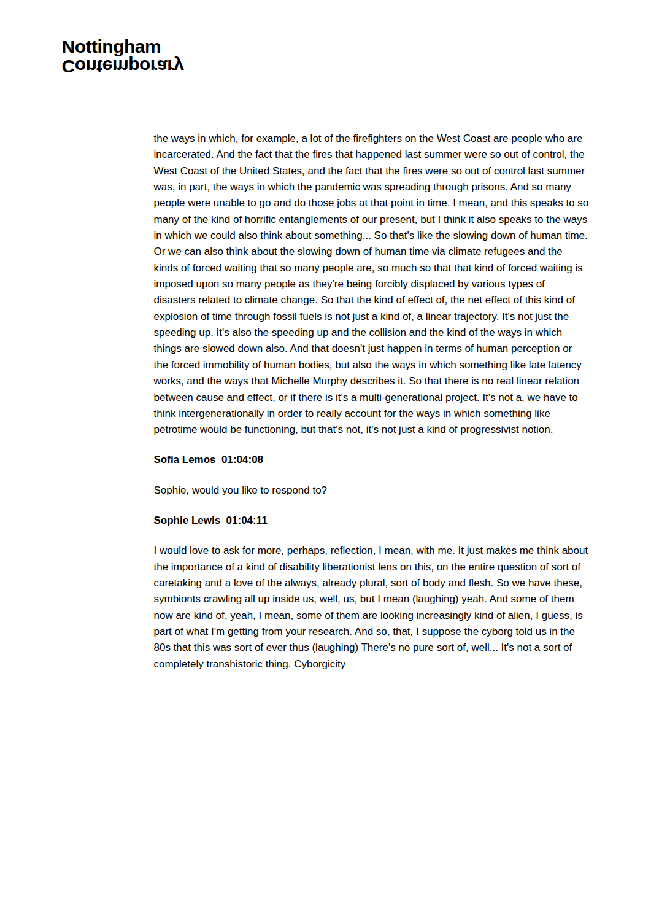Nottingham Contemporary
the ways in which, for example, a lot of the firefighters on the West Coast are people who are incarcerated. And the fact that the fires that happened last summer were so out of control, the West Coast of the United States, and the fact that the fires were so out of control last summer was, in part, the ways in which the pandemic was spreading through prisons. And so many people were unable to go and do those jobs at that point in time. I mean, and this speaks to so many of the kind of horrific entanglements of our present, but I think it also speaks to the ways in which we could also think about something... So that's like the slowing down of human time. Or we can also think about the slowing down of human time via climate refugees and the kinds of forced waiting that so many people are, so much so that that kind of forced waiting is imposed upon so many people as they're being forcibly displaced by various types of disasters related to climate change. So that the kind of effect of, the net effect of this kind of explosion of time through fossil fuels is not just a kind of, a linear trajectory. It's not just the speeding up. It's also the speeding up and the collision and the kind of the ways in which things are slowed down also. And that doesn't just happen in terms of human perception or the forced immobility of human bodies, but also the ways in which something like late latency works, and the ways that Michelle Murphy describes it. So that there is no real linear relation between cause and effect, or if there is it's a multi-generational project. It's not a, we have to think intergenerationally in order to really account for the ways in which something like petrotime would be functioning, but that's not, it's not just a kind of progressivist notion.
Sofia Lemos 01:04:08
Sophie, would you like to respond to?
Sophie Lewis 01:04:11
I would love to ask for more, perhaps, reflection, I mean, with me. It just makes me think about the importance of a kind of disability liberationist lens on this, on the entire question of sort of caretaking and a love of the always, already plural, sort of body and flesh. So we have these, symbionts crawling all up inside us, well, us, but I mean (laughing) yeah. And some of them now are kind of, yeah, I mean, some of them are looking increasingly kind of alien, I guess, is part of what I'm getting from your research. And so, that, I suppose the cyborg told us in the 80s that this was sort of ever thus (laughing) There's no pure sort of, well... It's not a sort of completely transhistoric thing. Cyborgicity